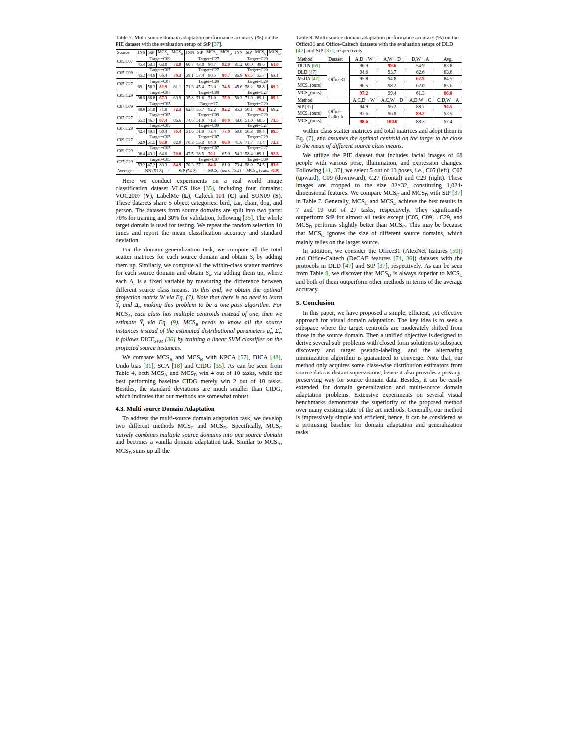Table 7. Multi-source domain adaptation performance accuracy (%) on the PIE dataset with the evaluation setup of StP [37].
| Source | 1NN | StP | MCS C | MCS D | 1NN | StP | MCS C | MCS D | 1NN | StP | MCS C | MCS D |
| --- | --- | --- | --- | --- | --- | --- | --- | --- | --- | --- | --- | --- |
| C05,C07 | Target=C09 | Target=C27 | Target=C29 |
| 45.4 | 53.1 | 63.8 | 72.8 | 60.7 | 43.8 | 90.7 | 92.9 | 31.2 | 60.0 | 49.6 | 61.8 |
| C05,C09 | Target=C07 | Target=C27 | Target=C29 |
| 45.2 | 44.9 | 66.4 | 70.3 | 59.1 | 57.4 | 90.5 | 90.7 | 36.9 | 67.5 | 55.7 | 63.1 |
| C05,C27 | Target=C07 | Target=C09 | Target=C29 |
| 69.1 | 58.3 | 82.9 | 81.1 | 71.3 | 45.4 | 73.0 | 74.6 | 45.6 | 58.2 | 58.8 | 69.3 |
| C05,C29 | Target=C07 | Target=C09 | Target=C27 |
| 38.5 | 66.8 | 67.3 | 63.9 | 35.8 | 71.6 | 71.0 | 75.9 | 50.3 | 71.0 | 89.1 | 89.3 |
| C07,C09 | Target=C05 | Target=27 | Target=C29 |
| 40.8 | 51.8 | 71.0 | 72.3 | 62.0 | 55.7 | 92.2 | 92.2 | 35.3 | 50.1 | 70.2 | 69.2 |
| C07,C27 | Target=C05 | Target=C09 | Target=C29 |
| 55.3 | 46.7 | 87.4 | 86.6 | 74.6 | 51.0 | 71.3 | 80.0 | 43.0 | 51.0 | 68.5 | 73.5 |
| C07,C29 | Target=C05 | Target=C09 | Target=C27 |
| 42.4 | 40.1 | 68.4 | 76.4 | 51.6 | 51.0 | 73.4 | 77.0 | 60.0 | 50.3 | 89.4 | 89.5 |
| C09,C27 | Target=C05 | Target=C07 | Target=C29 |
| 52.9 | 51.5 | 83.8 | 82.0 | 70.3 | 55.3 | 84.0 | 86.0 | 41.6 | 71.7 | 71.4 | 72.3 |
| C09,C29 | Target=C05 | Target=C07 | Target=C27 |
| 36.4 | 43.1 | 64.0 | 70.0 | 47.5 | 38.5 | 70.1 | 65.9 | 54.2 | 58.4 | 89.1 | 92.8 |
| C27,C29 | Target=C05 | Target=C07 | Target=C09 |
| 53.2 | 47.2 | 83.3 | 84.9 | 70.3 | 57.1 | 84.6 | 81.0 | 73.4 | 58.0 | 74.5 | 83.6 |
| Average : | 1NN (51.8) | StP (54.2) | MCS C (ours, 75.2) | MCS D (ours, 78.0 ) |
Here we conduct experiments on a real world image classification dataset VLCS like [35], including four domains: VOC2007 (V), LabelMe (L), Caltech-101 (C) and SUN09 (S). These datasets share 5 object categories: bird, car, chair, dog, and person. The datasets from source domains are split into two parts: 70% for training and 30% for validation, following [35]. The whole target domain is used for testing. We repeat the random selection 10 times and report the mean classification accuracy and standard deviation.
For the domain generalization task, we compute all the total scatter matrices for each source domain and obtain St by adding them up. Similarly, we compute all the within-class scatter matrices for each source domain and obtain Sw via adding them up, where each Δr is a fixed variable by measuring the difference between different source class means. To this end, we obtain the optimal projection matrix W via Eq. (7). Note that there is no need to learn Ŷt and Δr, making this problem to be a one-pass algorithm. For MCSA, each class has multiple centroids instead of one, then we estimate Ŷt via Eq. (9). MCSB needs to know all the source instances instead of the estimated distributional parameters μ̂r, Σ̂r, it follows DICESVM [36] by training a linear SVM classifier on the projected source instances.
We compare MCSA and MCSB with KPCA [57], DICA [48], Undo-bias [31], SCA [18] and CIDG [35]. As can be seen from Table 4, both MCSA and MCSB win 4 out of 10 tasks, while the best performing baseline CIDG merely win 2 out of 10 tasks. Besides, the standard deviations are much smaller than CIDG, which indicates that our methods are somewhat robust.
4.3. Multi-source Domain Adaptation
To address the multi-source domain adaptation task, we develop two different methods MCSC and MCSD. Specifically, MCSC naively combines multiple source domains into one source domain and becomes a vanilla domain adaptation task. Similar to MCSA, MCSD sums up all the
Table 8. Multi-source domain adaptation performance accuracy (%) on the Office31 and Office-Caltech datasets with the evaluation setups of DLD [47] and StP [37], respectively.
| Method | Dataset | A,D→W | A,W→D | D,W→A | Avg. |
| --- | --- | --- | --- | --- | --- |
| DCTN [ 69 ] | Office31 | 96.9 | 99.6 | 54.9 | 83.8 |
| DLD [ 47 ] | 94.6 | 93.7 | 62.6 | 83.6 |
| MsDA [ 47 ] | 95.8 | 94.8 | 62.9 | 84.5 |
| MCS C (ours) | 96.5 | 98.2 | 62.0 | 85.6 |
| MCS D (ours) | 97.2 | 99.4 | 61.3 | 86.0 |
| Method | | A,C,D→W | A,C,W→D | A,D,W→C | C,D,W→A |
| StP [ 37 ] | Office- Caltech | 94.9 | 96.2 | 88.7 | 94.5 |
| MCS C (ours) | 97.6 | 96.8 | 89.2 | 93.5 |
| MCS D (ours) | 98.6 | 100.0 | 88.3 | 92.4 |
within-class scatter matrices and total matrices and adopt them in Eq. (7), and assumes the optimal centroid on the target to be close to the mean of different source class means.
We utilize the PIE dataset that includes facial images of 68 people with various pose, illumination, and expression changes. Following [41, 37], we select 5 out of 13 poses, i.e., C05 (left), C07 (upward), C09 (downward), C27 (frontal) and C29 (right). These images are cropped to the size 32×32, constituting 1,024-dimensional features. We compare MCSC and MCSD with StP [37] in Table 7. Generally, MCSC and MCSD achieve the best results in 7 and 19 out of 27 tasks, respectively. They significantly outperform StP for almost all tasks except (C05, C09)→C29, and MCSD performs slightly better than MCSC. This may be because that MCSC ignores the size of different source domains, which mainly relies on the larger source.
In addition, we consider the Office31 (AlexNet features [59]) and Office-Caltech (DeCAF features [74, 36]) datasets with the protocols in DLD [47] and StP [37], respectively. As can be seen from Table 8, we discover that MCSD is always superior to MCSC and both of them outperform other methods in terms of the average accuracy.
5. Conclusion
In this paper, we have proposed a simple, efficient, yet effective approach for visual domain adaptation. The key idea is to seek a subspace where the target centroids are moderately shifted from those in the source domain. Then a unified objective is designed to derive several sub-problems with closed-form solutions to subspace discovery and target pseudo-labeling, and the alternating minimization algorithm is guaranteed to converge. Note that, our method only acquires some class-wise distribution estimators from source data as distant supervisions, hence it also provides a privacy-preserving way for source domain data. Besides, it can be easily extended for domain generalization and multi-source domain adaptation problems. Extensive experiments on several visual benchmarks demonstrate the superiority of the proposed method over many existing state-of-the-art methods. Generally, our method is impressively simple and efficient, hence, it can be considered as a promising baseline for domain adaptation and generalization tasks.